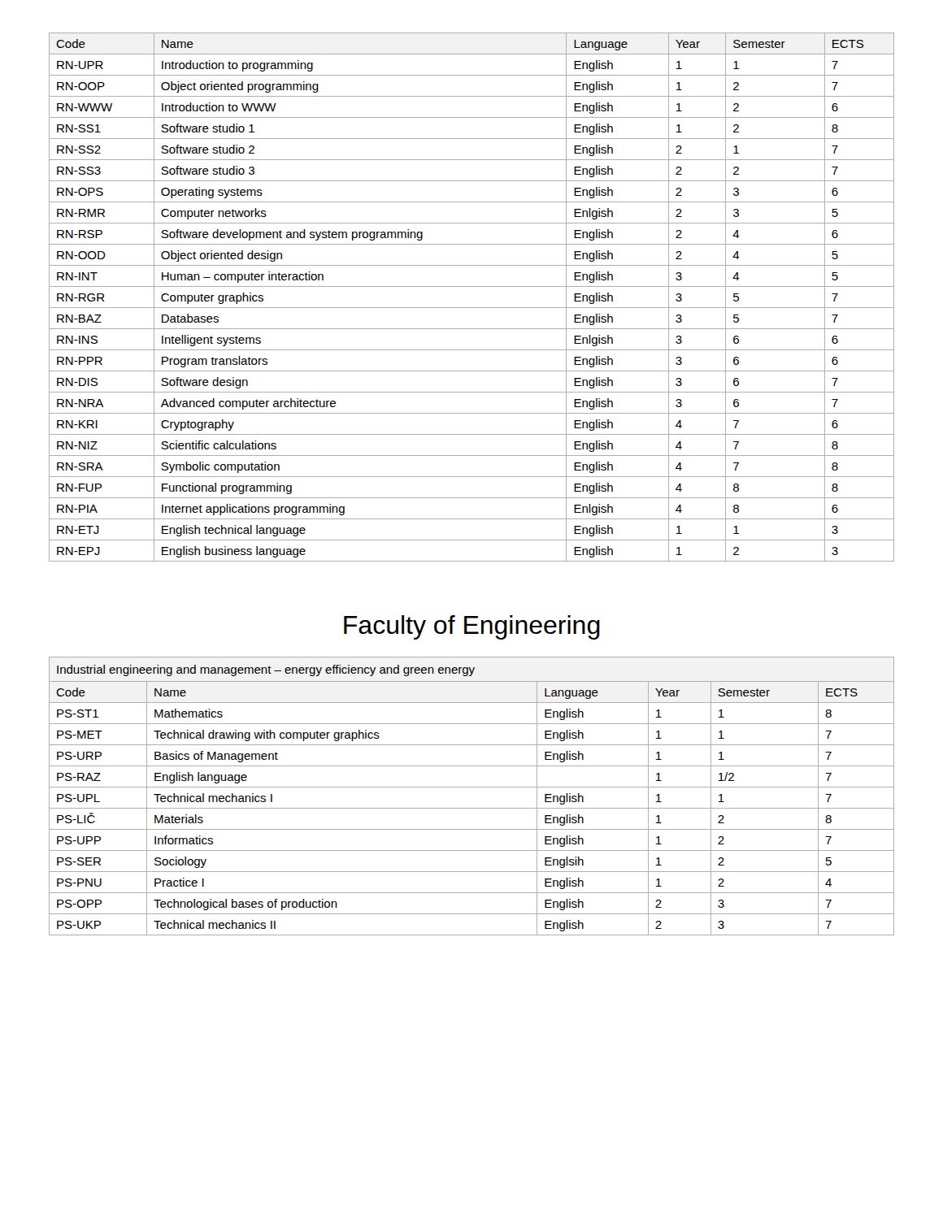| Code | Name | Language | Year | Semester | ECTS |
| --- | --- | --- | --- | --- | --- |
| RN-UPR | Introduction to programming | English | 1 | 1 | 7 |
| RN-OOP | Object oriented programming | English | 1 | 2 | 7 |
| RN-WWW | Introduction to WWW | English | 1 | 2 | 6 |
| RN-SS1 | Software studio 1 | English | 1 | 2 | 8 |
| RN-SS2 | Software studio 2 | English | 2 | 1 | 7 |
| RN-SS3 | Software studio 3 | English | 2 | 2 | 7 |
| RN-OPS | Operating systems | English | 2 | 3 | 6 |
| RN-RMR | Computer networks | Enlgish | 2 | 3 | 5 |
| RN-RSP | Software development and system programming | English | 2 | 4 | 6 |
| RN-OOD | Object oriented design | English | 2 | 4 | 5 |
| RN-INT | Human – computer interaction | English | 3 | 4 | 5 |
| RN-RGR | Computer graphics | English | 3 | 5 | 7 |
| RN-BAZ | Databases | English | 3 | 5 | 7 |
| RN-INS | Intelligent systems | Enlgish | 3 | 6 | 6 |
| RN-PPR | Program translators | English | 3 | 6 | 6 |
| RN-DIS | Software design | English | 3 | 6 | 7 |
| RN-NRA | Advanced computer architecture | English | 3 | 6 | 7 |
| RN-KRI | Cryptography | English | 4 | 7 | 6 |
| RN-NIZ | Scientific calculations | English | 4 | 7 | 8 |
| RN-SRA | Symbolic computation | English | 4 | 7 | 8 |
| RN-FUP | Functional programming | English | 4 | 8 | 8 |
| RN-PIA | Internet applications programming | Enlgish | 4 | 8 | 6 |
| RN-ETJ | English technical language | English | 1 | 1 | 3 |
| RN-EPJ | English business language | English | 1 | 2 | 3 |
Faculty of Engineering
Industrial engineering and management – energy efficiency and green energy
| Code | Name | Language | Year | Semester | ECTS |
| --- | --- | --- | --- | --- | --- |
| PS-ST1 | Mathematics | English | 1 | 1 | 8 |
| PS-MET | Technical drawing with computer graphics | English | 1 | 1 | 7 |
| PS-URP | Basics of Management | English | 1 | 1 | 7 |
| PS-RAZ | English language | | 1 | 1/2 | 7 |
| PS-UPL | Technical mechanics I | English | 1 | 1 | 7 |
| PS-LIČ | Materials | English | 1 | 2 | 8 |
| PS-UPP | Informatics | English | 1 | 2 | 7 |
| PS-SER | Sociology | Englsih | 1 | 2 | 5 |
| PS-PNU | Practice I | English | 1 | 2 | 4 |
| PS-OPP | Technological bases of production | English | 2 | 3 | 7 |
| PS-UKP | Technical mechanics II | English | 2 | 3 | 7 |